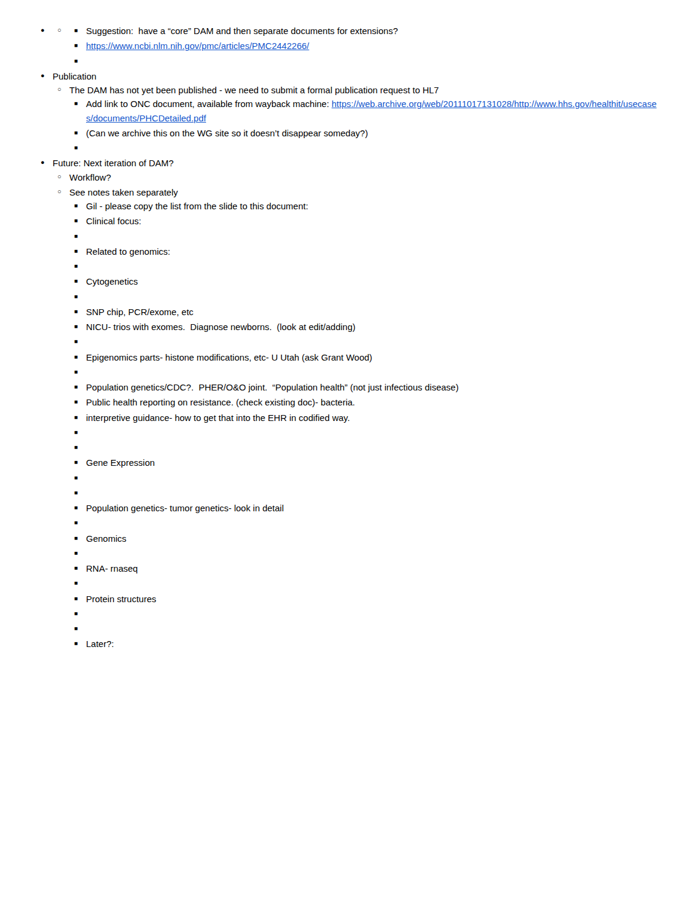.
.
Suggestion: have a “core” DAM and then separate documents for extensions?
https://www.ncbi.nlm.nih.gov/pmc/articles/PMC2442266/
Publication
The DAM has not yet been published - we need to submit a formal publication request to HL7
Add link to ONC document, available from wayback machine: https://web.archive.org/web/20111017131028/http://www.hhs.gov/healthit/usecases/documents/PHCDetailed.pdf
(Can we archive this on the WG site so it doesn’t disappear someday?)
Future: Next iteration of DAM?
Workflow?
See notes taken separately
Gil - please copy the list from the slide to this document:
Clinical focus:
Related to genomics:
Cytogenetics
SNP chip, PCR/exome, etc
NICU- trios with exomes. Diagnose newborns. (look at edit/adding)
Epigenomics parts- histone modifications, etc- U Utah (ask Grant Wood)
Population genetics/CDC?. PHER/O&O joint. “Population health” (not just infectious disease)
Public health reporting on resistance. (check existing doc)- bacteria.
interpretive guidance- how to get that into the EHR in codified way.
Gene Expression
Population genetics- tumor genetics- look in detail
Genomics
RNA- rnaseq
Protein structures
Later?: